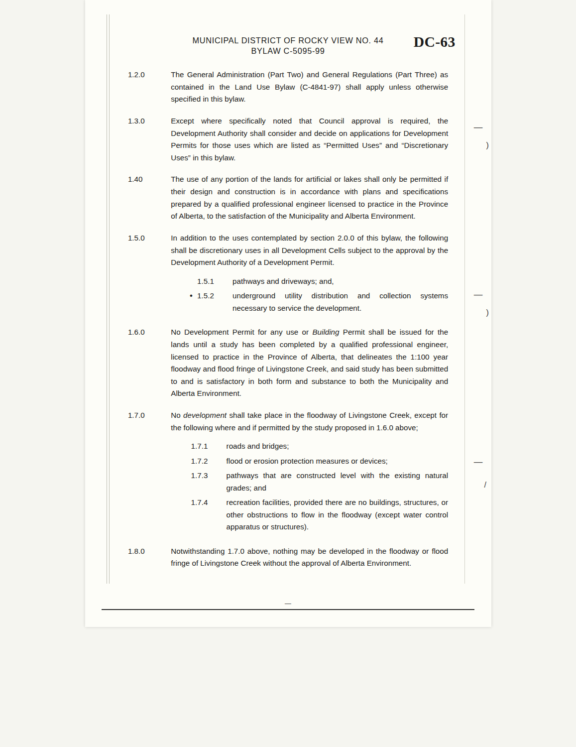MUNICIPAL DISTRICT OF ROCKY VIEW NO. 44
BYLAW C-5095-99
DC-63
⁞
1.2.0 The General Administration (Part Two) and General Regulations (Part Three) as contained in the Land Use Bylaw (C-4841-97) shall apply unless otherwise specified in this bylaw.
1.3.0 Except where specifically noted that Council approval is required, the Development Authority shall consider and decide on applications for Development Permits for those uses which are listed as “Permitted Uses” and “Discretionary Uses” in this bylaw.
1.40 The use of any portion of the lands for artificial or lakes shall only be permitted if their design and construction is in accordance with plans and specifications prepared by a qualified professional engineer licensed to practice in the Province of Alberta, to the satisfaction of the Municipality and Alberta Environment.
1.5.0 In addition to the uses contemplated by section 2.0.0 of this bylaw, the following shall be discretionary uses in all Development Cells subject to the approval by the Development Authority of a Development Permit.
1.5.1 pathways and driveways; and,
1.5.2 underground utility distribution and collection systems necessary to service the development.
1.6.0 No Development Permit for any use or Building Permit shall be issued for the lands until a study has been completed by a qualified professional engineer, licensed to practice in the Province of Alberta, that delineates the 1:100 year floodway and flood fringe of Livingstone Creek, and said study has been submitted to and is satisfactory in both form and substance to both the Municipality and Alberta Environment.
1.7.0 No development shall take place in the floodway of Livingstone Creek, except for the following where and if permitted by the study proposed in 1.6.0 above;
1.7.1 roads and bridges;
1.7.2 flood or erosion protection measures or devices;
1.7.3 pathways that are constructed level with the existing natural grades; and
1.7.4 recreation facilities, provided there are no buildings, structures, or other obstructions to flow in the floodway (except water control apparatus or structures).
1.8.0 Notwithstanding 1.7.0 above, nothing may be developed in the floodway or flood fringe of Livingstone Creek without the approval of Alberta Environment.
— ) — ) — /
—